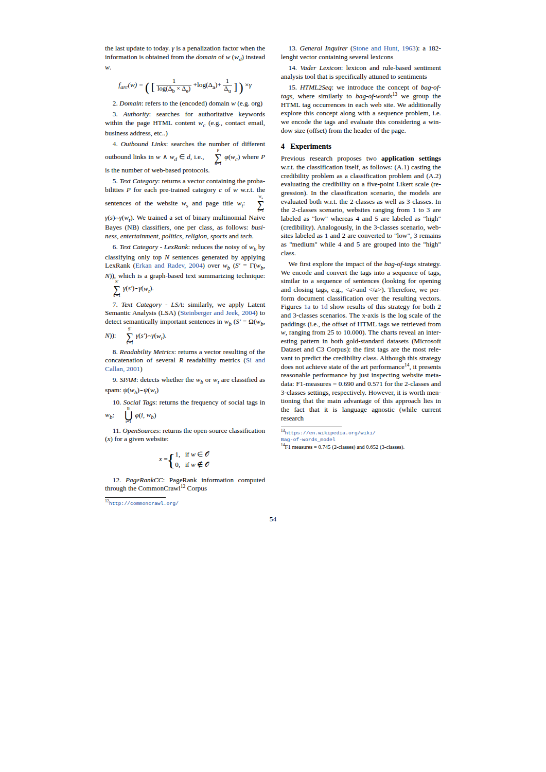the last update to today. γ is a penalization factor when the information is obtained from the domain of w (wd) instead w.
farc(w) = ( [ 1 log(Δb × Δe) +log(Δa)+ 1 Δu ] ) ×γ
2. Domain: refers to the (encoded) domain w (e.g. org)
3. Authority: searches for authoritative keywords within the page HTML content wc (e.g., contact email, business address, etc..)
4. Outbound Links: searches the number of different outbound links in w ∧ wd ∈ d, i.e., P∑n=1 φ(wc) where P is the number of web-based protocols.
5. Text Category: returns a vector containing the probabilities P for each pre-trained category c of w w.r.t. the sentences of the website ws and page title wt: ws∑s=1 γ(s)⌢γ(wt). We trained a set of binary multinomial Naive Bayes (NB) classifiers, one per class, as follows: business, entertainment, politics, religion, sports and tech.
6. Text Category - LexRank: reduces the noisy of wb by classifying only top N sentences generated by applying LexRank (Erkan and Radev, 2004) over wb (S′ = Γ(wb, N)), which is a graph-based text summarizing technique: S′∑s′=1 γ(s′)⌢γ(wt).
7. Text Category - LSA: similarly, we apply Latent Semantic Analysis (LSA) (Steinberger and Jeek, 2004) to detect semantically important sentences in wb (S′ = Ω(wb, N)): S′∑s′=1 γ(s′)⌢γ(wt).
8. Readability Metrics: returns a vector resulting of the concatenation of several R readability metrics (Si and Callan, 2001)
9. SPAM: detects whether the wb or wt are classified as spam: ψ(wb)⌢ψ(wt)
10. Social Tags: returns the frequency of social tags in wb: R⋃i=1 φ(i, wb)
11. OpenSources: returns the open-source classification (x) for a given website:
x = {
| 1, | if w ∈ 𝒪 |
| 0, | if w ∉ 𝒪 |
12. PageRankCC: PageRank information computed through the CommonCrawl12 Corpus
12http://commoncrawl.org/
13. General Inquirer (Stone and Hunt, 1963): a 182-lenght vector containing several lexicons
14. Vader Lexicon: lexicon and rule-based sentiment analysis tool that is specifically attuned to sentiments
15. HTML2Seq: we introduce the concept of bag-of-tags, where similarly to bag-of-words13 we group the HTML tag occurrences in each web site. We additionally explore this concept along with a sequence problem, i.e. we encode the tags and evaluate this considering a window size (offset) from the header of the page.
4 Experiments
Previous research proposes two application settings w.r.t. the classification itself, as follows: (A.1) casting the credibility problem as a classification problem and (A.2) evaluating the credibility on a five-point Likert scale (regression). In the classification scenario, the models are evaluated both w.r.t. the 2-classes as well as 3-classes. In the 2-classes scenario, websites ranging from 1 to 3 are labeled as "low" whereas 4 and 5 are labeled as "high" (credibility). Analogously, in the 3-classes scenario, websites labeled as 1 and 2 are converted to "low", 3 remains as "medium" while 4 and 5 are grouped into the "high" class.
We first explore the impact of the bag-of-tags strategy. We encode and convert the tags into a sequence of tags, similar to a sequence of sentences (looking for opening and closing tags, e.g., <a>and </a>). Therefore, we perform document classification over the resulting vectors. Figures 1a to 1d show results of this strategy for both 2 and 3-classes scenarios. The x-axis is the log scale of the paddings (i.e., the offset of HTML tags we retrieved from w, ranging from 25 to 10.000). The charts reveal an interesting pattern in both gold-standard datasets (Microsoft Dataset and C3 Corpus): the first tags are the most relevant to predict the credibility class. Although this strategy does not achieve state of the art performance14, it presents reasonable performance by just inspecting website metadata: F1-measures = 0.690 and 0.571 for the 2-classes and 3-classes settings, respectively. However, it is worth mentioning that the main advantage of this approach lies in the fact that it is language agnostic (while current research
13https://en.wikipedia.org/wiki/
Bag-of-words_model
14F1 measures = 0.745 (2-classes) and 0.652 (3-classes).
54